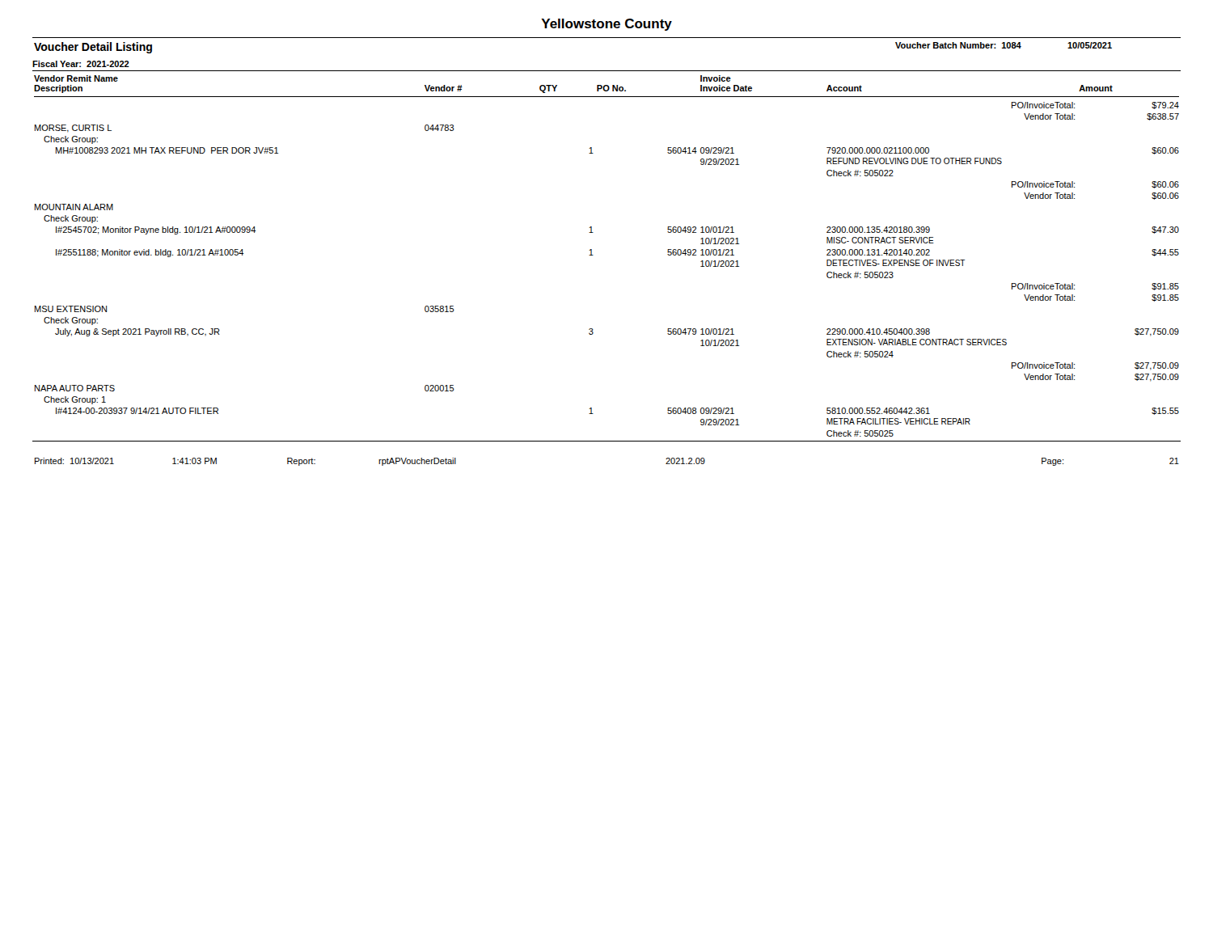Yellowstone County
| Voucher Detail Listing | | Voucher Batch Number: 1084 | 10/05/2021 |
Fiscal Year: 2021-2022
| Vendor Remit Name Description | Vendor # | QTY | PO No. | Invoice Invoice Date | Account | Amount |
| | | | | | PO/InvoiceTotal: | $79.24 |
| | | | | | Vendor Total: | $638.57 |
| MORSE, CURTIS L | 044783 | | | | | |
| Check Group: | | | | | | |
| MH#1008293 2021 MH TAX REFUND PER DOR JV#51 | | 1 | 560414 | 09/29/21 | 7920.000.000.021100.000 | $60.06 |
| | | | | 9/29/2021 | REFUND REVOLVING DUE TO OTHER FUNDS | |
| | | | | | Check #: 505022 | |
| | | | | | PO/InvoiceTotal: | $60.06 |
| | | | | | Vendor Total: | $60.06 |
| MOUNTAIN ALARM | | | | | | |
| Check Group: | | | | | | |
| I#2545702; Monitor Payne bldg. 10/1/21 A#000994 | | 1 | 560492 | 10/01/21 | 2300.000.135.420180.399 | $47.30 |
| | | | | 10/1/2021 | MISC- CONTRACT SERVICE | |
| I#2551188; Monitor evid. bldg. 10/1/21 A#10054 | | 1 | 560492 | 10/01/21 | 2300.000.131.420140.202 | $44.55 |
| | | | | 10/1/2021 | DETECTIVES- EXPENSE OF INVEST | |
| | | | | | Check #: 505023 | |
| | | | | | PO/InvoiceTotal: | $91.85 |
| | | | | | Vendor Total: | $91.85 |
| MSU EXTENSION | 035815 | | | | | |
| Check Group: | | | | | | |
| July, Aug & Sept 2021 Payroll RB, CC, JR | | 3 | 560479 | 10/01/21 | 2290.000.410.450400.398 | $27,750.09 |
| | | | | 10/1/2021 | EXTENSION- VARIABLE CONTRACT SERVICES | |
| | | | | | Check #: 505024 | |
| | | | | | PO/InvoiceTotal: | $27,750.09 |
| | | | | | Vendor Total: | $27,750.09 |
| NAPA AUTO PARTS | 020015 | | | | | |
| Check Group: 1 | | | | | | |
| I#4124-00-203937 9/14/21 AUTO FILTER | | 1 | 560408 | 09/29/21 | 5810.000.552.460442.361 | $15.55 |
| | | | | 9/29/2021 | METRA FACILITIES- VEHICLE REPAIR | |
| | | | | | Check #: 505025 | |
| Printed: 10/13/2021 | 1:41:03 PM | Report: | rptAPVoucherDetail | 2021.2.09 | Page: | 21 |